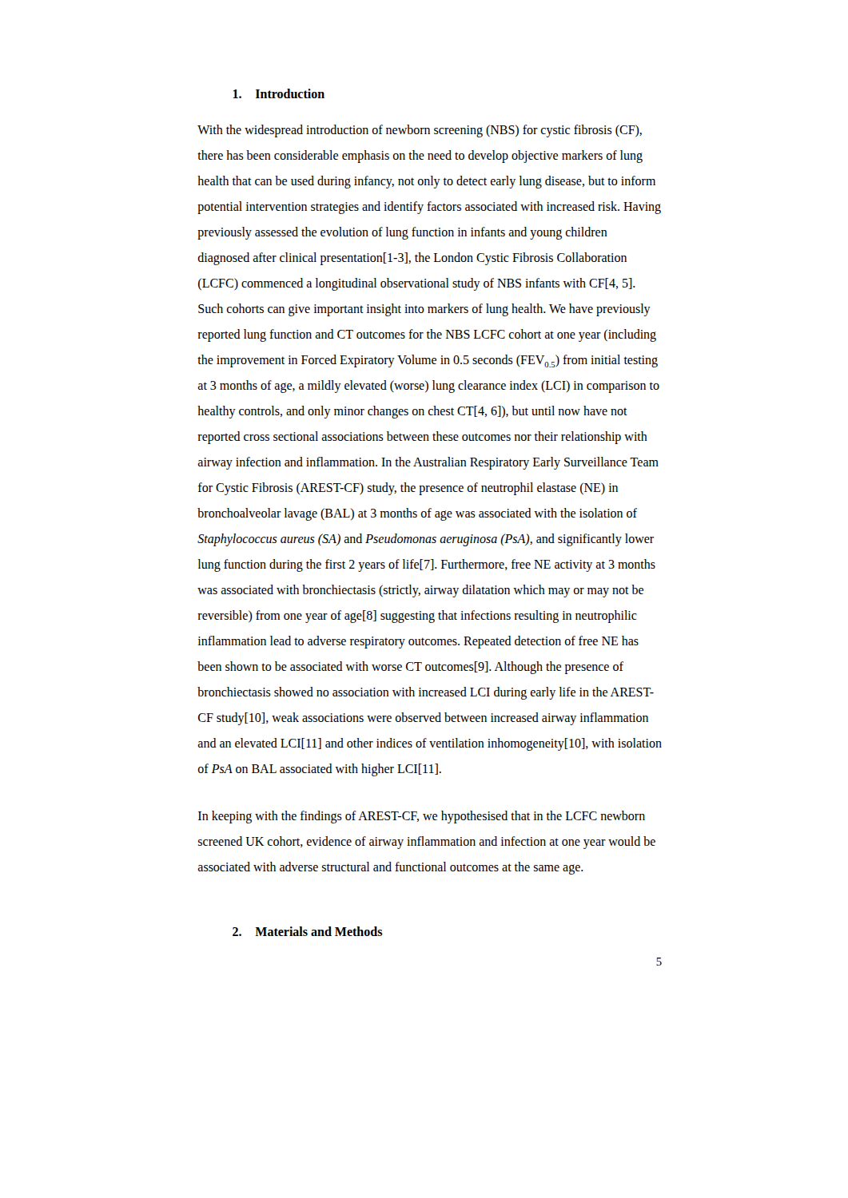1. Introduction
With the widespread introduction of newborn screening (NBS) for cystic fibrosis (CF), there has been considerable emphasis on the need to develop objective markers of lung health that can be used during infancy, not only to detect early lung disease, but to inform potential intervention strategies and identify factors associated with increased risk. Having previously assessed the evolution of lung function in infants and young children diagnosed after clinical presentation[1-3], the London Cystic Fibrosis Collaboration (LCFC) commenced a longitudinal observational study of NBS infants with CF[4, 5].
Such cohorts can give important insight into markers of lung health. We have previously reported lung function and CT outcomes for the NBS LCFC cohort at one year (including the improvement in Forced Expiratory Volume in 0.5 seconds (FEV0.5) from initial testing at 3 months of age, a mildly elevated (worse) lung clearance index (LCI) in comparison to healthy controls, and only minor changes on chest CT[4, 6]), but until now have not reported cross sectional associations between these outcomes nor their relationship with airway infection and inflammation. In the Australian Respiratory Early Surveillance Team for Cystic Fibrosis (AREST-CF) study, the presence of neutrophil elastase (NE) in bronchoalveolar lavage (BAL) at 3 months of age was associated with the isolation of Staphylococcus aureus (SA) and Pseudomonas aeruginosa (PsA), and significantly lower lung function during the first 2 years of life[7]. Furthermore, free NE activity at 3 months was associated with bronchiectasis (strictly, airway dilatation which may or may not be reversible) from one year of age[8] suggesting that infections resulting in neutrophilic inflammation lead to adverse respiratory outcomes. Repeated detection of free NE has been shown to be associated with worse CT outcomes[9]. Although the presence of bronchiectasis showed no association with increased LCI during early life in the AREST-CF study[10], weak associations were observed between increased airway inflammation and an elevated LCI[11] and other indices of ventilation inhomogeneity[10], with isolation of PsA on BAL associated with higher LCI[11].
In keeping with the findings of AREST-CF, we hypothesised that in the LCFC newborn screened UK cohort, evidence of airway inflammation and infection at one year would be associated with adverse structural and functional outcomes at the same age.
2. Materials and Methods
5